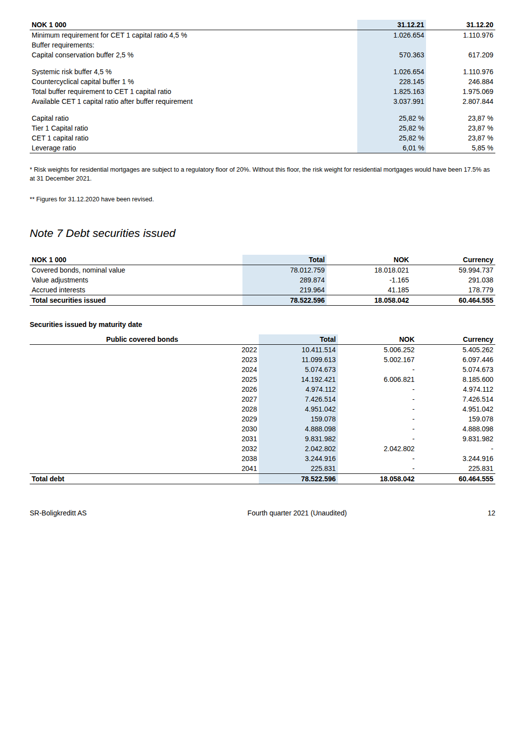| NOK 1 000 | 31.12.21 | 31.12.20 |
| --- | --- | --- |
| Minimum requirement for CET 1 capital ratio 4,5 % | 1.026.654 | 1.110.976 |
| Buffer requirements: | | |
| Capital conservation buffer 2,5 % | 570.363 | 617.209 |
| Systemic risk buffer 4,5 % | 1.026.654 | 1.110.976 |
| Countercyclical capital buffer 1 % | 228.145 | 246.884 |
| Total buffer requirement to CET 1 capital ratio | 1.825.163 | 1.975.069 |
| Available CET 1 capital ratio after buffer requirement | 3.037.991 | 2.807.844 |
| Capital ratio | 25,82 % | 23,87 % |
| Tier 1 Capital ratio | 25,82 % | 23,87 % |
| CET 1 capital ratio | 25,82 % | 23,87 % |
| Leverage ratio | 6,01 % | 5,85 % |
* Risk weights for residential mortgages are subject to a regulatory floor of 20%. Without this floor, the risk weight for residential mortgages would have been 17.5% as at 31 December 2021.
** Figures for 31.12.2020 have been revised.
Note 7 Debt securities issued
| NOK 1 000 | Total | NOK | Currency |
| --- | --- | --- | --- |
| Covered bonds, nominal value | 78.012.759 | 18.018.021 | 59.994.737 |
| Value adjustments | 289.874 | -1.165 | 291.038 |
| Accrued interests | 219.964 | 41.185 | 178.779 |
| Total securities issued | 78.522.596 | 18.058.042 | 60.464.555 |
Securities issued by maturity date
| | Public covered bonds | Total | NOK | Currency |
| --- | --- | --- | --- | --- |
| | 2022 | 10.411.514 | 5.006.252 | 5.405.262 |
| | 2023 | 11.099.613 | 5.002.167 | 6.097.446 |
| | 2024 | 5.074.673 | - | 5.074.673 |
| | 2025 | 14.192.421 | 6.006.821 | 8.185.600 |
| | 2026 | 4.974.112 | - | 4.974.112 |
| | 2027 | 7.426.514 | - | 7.426.514 |
| | 2028 | 4.951.042 | - | 4.951.042 |
| | 2029 | 159.078 | - | 159.078 |
| | 2030 | 4.888.098 | - | 4.888.098 |
| | 2031 | 9.831.982 | - | 9.831.982 |
| | 2032 | 2.042.802 | 2.042.802 | - |
| | 2038 | 3.244.916 | - | 3.244.916 |
| | 2041 | 225.831 | - | 225.831 |
| Total debt | | 78.522.596 | 18.058.042 | 60.464.555 |
SR-Boligkreditt AS
Fourth quarter 2021 (Unaudited)
12